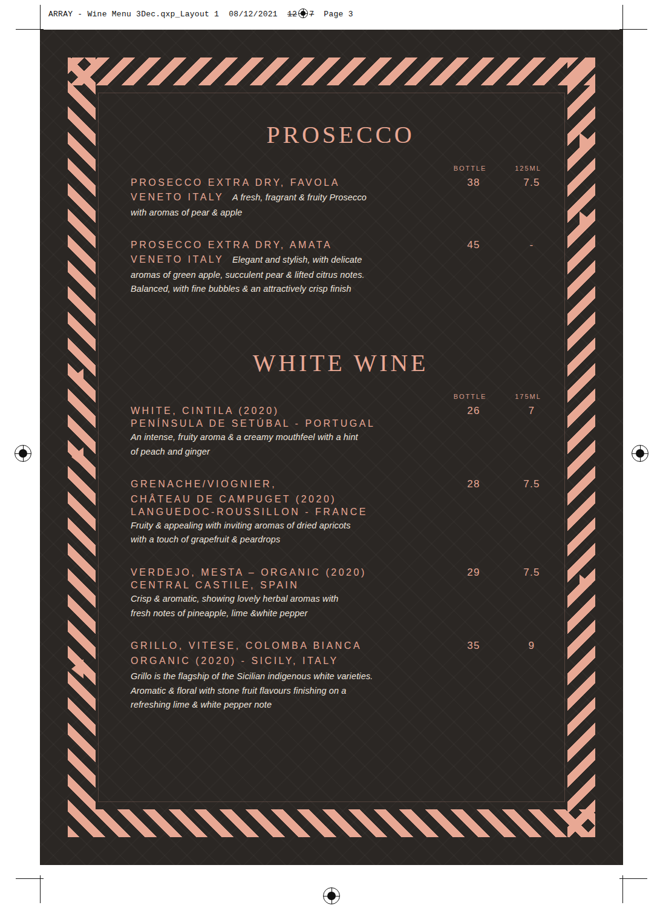ARRAY - Wine Menu 3Dec.qxp_Layout 1 08/12/2021 12 7 Page 3
Prosecco
BOTTLE 125ML
Prosecco Extra Dry, Favola
Veneto Italy A fresh, fragrant & fruity Prosecco
with aromas of pear & apple
38 7.5
Prosecco Extra Dry, Amata
Veneto Italy Elegant and stylish, with delicate
aromas of green apple, succulent pear & lifted citrus notes.
Balanced, with fine bubbles & an attractively crisp finish
45 -
White Wine
BOTTLE 175ML
White, Cintila (2020)
Península de Setúbal - Portugal
An intense, fruity aroma & a creamy mouthfeel with a hint
of peach and ginger
26 7
Grenache/Viognier,
Château de Campuget (2020)
Languedoc-Roussillon - France
Fruity & appealing with inviting aromas of dried apricots
with a touch of grapefruit & peardrops
28 7.5
Verdejo, Mesta – Organic (2020)
Central Castile, Spain
Crisp & aromatic, showing lovely herbal aromas with
fresh notes of pineapple, lime &white pepper
29 7.5
Grillo, Vitese, Colomba Bianca
Organic (2020) - Sicily, Italy
Grillo is the flagship of the Sicilian indigenous white varieties.
Aromatic & floral with stone fruit flavours finishing on a
refreshing lime & white pepper note
35 9